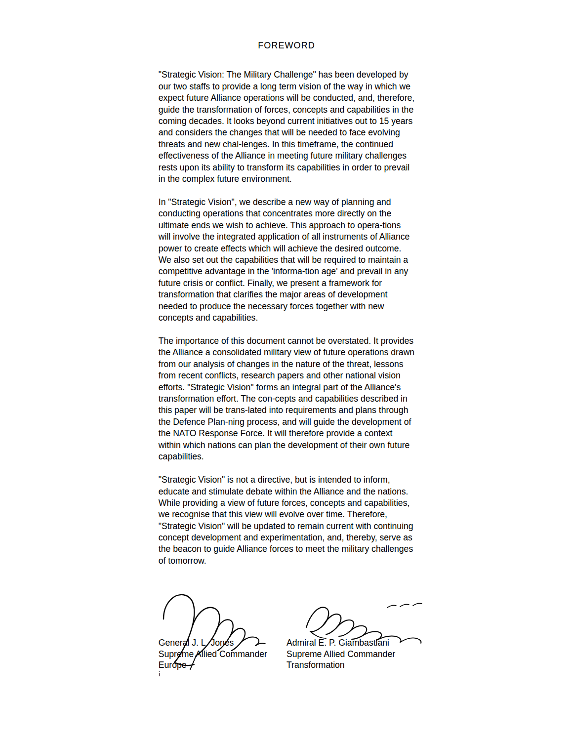FOREWORD
"Strategic Vision: The Military Challenge" has been developed by our two staffs to provide a long term vision of the way in which we expect future Alliance operations will be conducted, and, therefore, guide the transformation of forces, concepts and capabilities in the coming decades. It looks beyond current initiatives out to 15 years and considers the changes that will be needed to face evolving threats and new chal‑lenges. In this timeframe, the continued effectiveness of the Alliance in meeting future military challenges rests upon its ability to transform its capabilities in order to prevail in the complex future environment.
In "Strategic Vision", we describe a new way of planning and conducting operations that concentrates more directly on the ultimate ends we wish to achieve. This approach to opera‑tions will involve the integrated application of all instruments of Alliance power to create effects which will achieve the desired outcome. We also set out the capabilities that will be required to maintain a competitive advantage in the 'informa‑tion age' and prevail in any future crisis or conflict. Finally, we present a framework for transformation that clarifies the major areas of development needed to produce the necessary forces together with new concepts and capabilities.
The importance of this document cannot be overstated. It provides the Alliance a consolidated military view of future operations drawn from our analysis of changes in the nature of the threat, lessons from recent conflicts, research papers and other national vision efforts. "Strategic Vision" forms an integral part of the Alliance's transformation effort. The con‑cepts and capabilities described in this paper will be trans‑lated into requirements and plans through the Defence Plan‑ning process, and will guide the development of the NATO Response Force. It will therefore provide a context within which nations can plan the development of their own future capabilities.
"Strategic Vision" is not a directive, but is intended to inform, educate and stimulate debate within the Alliance and the nations. While providing a view of future forces, concepts and capabilities, we recognise that this view will evolve over time. Therefore, "Strategic Vision" will be updated to remain current with continuing concept development and experimentation, and, thereby, serve as the beacon to guide Alliance forces to meet the military challenges of tomorrow.
| General J. L. Jones Supreme Allied Commander Europe | Admiral E. P. Giambastiani Supreme Allied Commander Transformation |
i